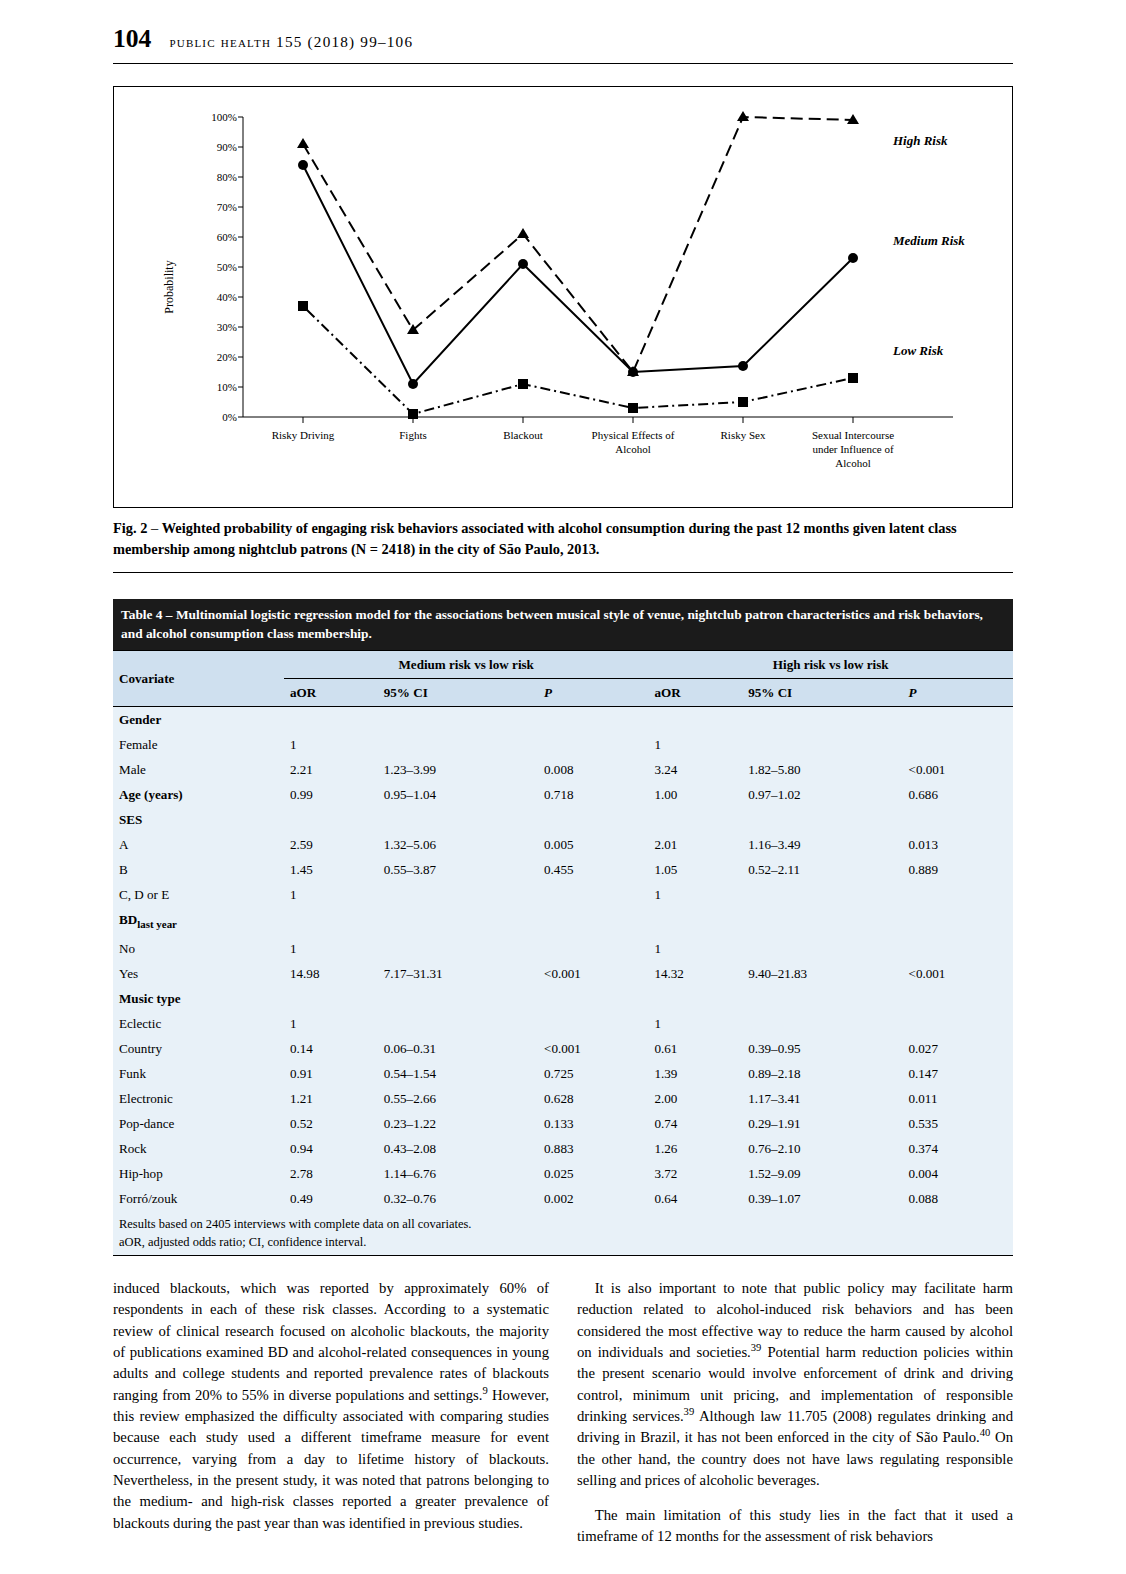104
public health 155 (2018) 99–106
100% 90% 80% 70% 60% 50% 40% 30% 20% 10% 0% Probability Risky Driving Fights Blackout Physical Effects of Alcohol Risky Sex Sexual Intercourse under Influence of Alcohol High Risk Medium Risk Low Risk
Fig. 2 – Weighted probability of engaging risk behaviors associated with alcohol consumption during the past 12 months given latent class membership among nightclub patrons (N = 2418) in the city of São Paulo, 2013.
Table 4 – Multinomial logistic regression model for the associations between musical style of venue, nightclub patron characteristics and risk behaviors, and alcohol consumption class membership.
| Covariate | Medium risk vs low risk | High risk vs low risk |
| --- | --- | --- |
| aOR | 95% CI | P | aOR | 95% CI | P |
| Gender |
| Female | 1 | | | 1 | | |
| Male | 2.21 | 1.23–3.99 | 0.008 | 3.24 | 1.82–5.80 | <0.001 |
| Age (years) | 0.99 | 0.95–1.04 | 0.718 | 1.00 | 0.97–1.02 | 0.686 |
| SES |
| A | 2.59 | 1.32–5.06 | 0.005 | 2.01 | 1.16–3.49 | 0.013 |
| B | 1.45 | 0.55–3.87 | 0.455 | 1.05 | 0.52–2.11 | 0.889 |
| C, D or E | 1 | | | 1 | | |
| BD last year |
| No | 1 | | | 1 | | |
| Yes | 14.98 | 7.17–31.31 | <0.001 | 14.32 | 9.40–21.83 | <0.001 |
| Music type |
| Eclectic | 1 | | | 1 | | |
| Country | 0.14 | 0.06–0.31 | <0.001 | 0.61 | 0.39–0.95 | 0.027 |
| Funk | 0.91 | 0.54–1.54 | 0.725 | 1.39 | 0.89–2.18 | 0.147 |
| Electronic | 1.21 | 0.55–2.66 | 0.628 | 2.00 | 1.17–3.41 | 0.011 |
| Pop-dance | 0.52 | 0.23–1.22 | 0.133 | 0.74 | 0.29–1.91 | 0.535 |
| Rock | 0.94 | 0.43–2.08 | 0.883 | 1.26 | 0.76–2.10 | 0.374 |
| Hip-hop | 2.78 | 1.14–6.76 | 0.025 | 3.72 | 1.52–9.09 | 0.004 |
| Forró/zouk | 0.49 | 0.32–0.76 | 0.002 | 0.64 | 0.39–1.07 | 0.088 |
| Results based on 2405 interviews with complete data on all covariates. aOR, adjusted odds ratio; CI, confidence interval. |
induced blackouts, which was reported by approximately 60% of respondents in each of these risk classes. According to a systematic review of clinical research focused on alcoholic blackouts, the majority of publications examined BD and alcohol-related consequences in young adults and college students and reported prevalence rates of blackouts ranging from 20% to 55% in diverse populations and settings.9 However, this review emphasized the difficulty associated with comparing studies because each study used a different timeframe measure for event occurrence, varying from a day to lifetime history of blackouts. Nevertheless, in the present study, it was noted that patrons belonging to the medium- and high-risk classes reported a greater prevalence of blackouts during the past year than was identified in previous studies.
It is also important to note that public policy may facilitate harm reduction related to alcohol-induced risk behaviors and has been considered the most effective way to reduce the harm caused by alcohol on individuals and societies.39 Potential harm reduction policies within the present scenario would involve enforcement of drink and driving control, minimum unit pricing, and implementation of responsible drinking services.39 Although law 11.705 (2008) regulates drinking and driving in Brazil, it has not been enforced in the city of São Paulo.40 On the other hand, the country does not have laws regulating responsible selling and prices of alcoholic beverages.
The main limitation of this study lies in the fact that it used a timeframe of 12 months for the assessment of risk behaviors